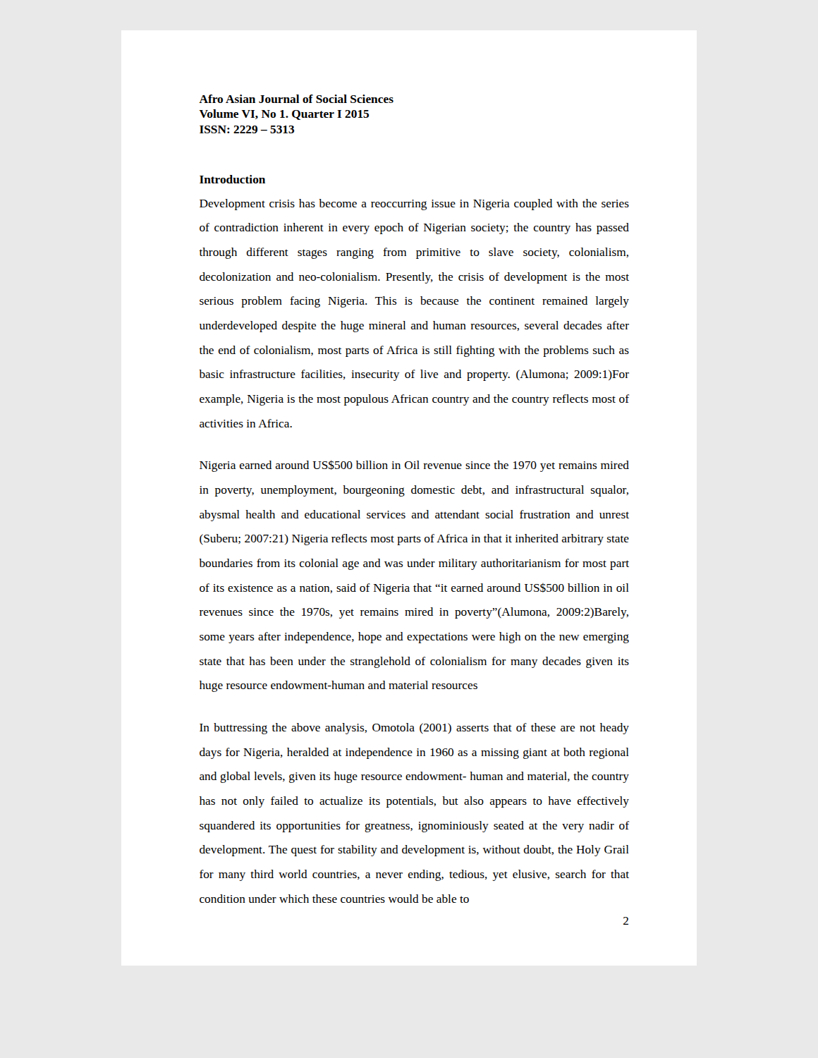Afro Asian Journal of Social Sciences
Volume VI, No 1. Quarter I 2015
ISSN: 2229 – 5313
Introduction
Development crisis has become a reoccurring issue in Nigeria coupled with the series of contradiction inherent in every epoch of Nigerian society; the country has passed through different stages ranging from primitive to slave society, colonialism, decolonization and neo-colonialism. Presently, the crisis of development is the most serious problem facing Nigeria. This is because the continent remained largely underdeveloped despite the huge mineral and human resources, several decades after the end of colonialism, most parts of Africa is still fighting with the problems such as basic infrastructure facilities, insecurity of live and property. (Alumona; 2009:1)For example, Nigeria is the most populous African country and the country reflects most of activities in Africa.
Nigeria earned around US$500 billion in Oil revenue since the 1970 yet remains mired in poverty, unemployment, bourgeoning domestic debt, and infrastructural squalor, abysmal health and educational services and attendant social frustration and unrest (Suberu; 2007:21) Nigeria reflects most parts of Africa in that it inherited arbitrary state boundaries from its colonial age and was under military authoritarianism for most part of its existence as a nation, said of Nigeria that “it earned around US$500 billion in oil revenues since the 1970s, yet remains mired in poverty”(Alumona, 2009:2)Barely, some years after independence, hope and expectations were high on the new emerging state that has been under the stranglehold of colonialism for many decades given its huge resource endowment-human and material resources
In buttressing the above analysis, Omotola (2001) asserts that of these are not heady days for Nigeria, heralded at independence in 1960 as a missing giant at both regional and global levels, given its huge resource endowment- human and material, the country has not only failed to actualize its potentials, but also appears to have effectively squandered its opportunities for greatness, ignominiously seated at the very nadir of development. The quest for stability and development is, without doubt, the Holy Grail for many third world countries, a never ending, tedious, yet elusive, search for that condition under which these countries would be able to
2